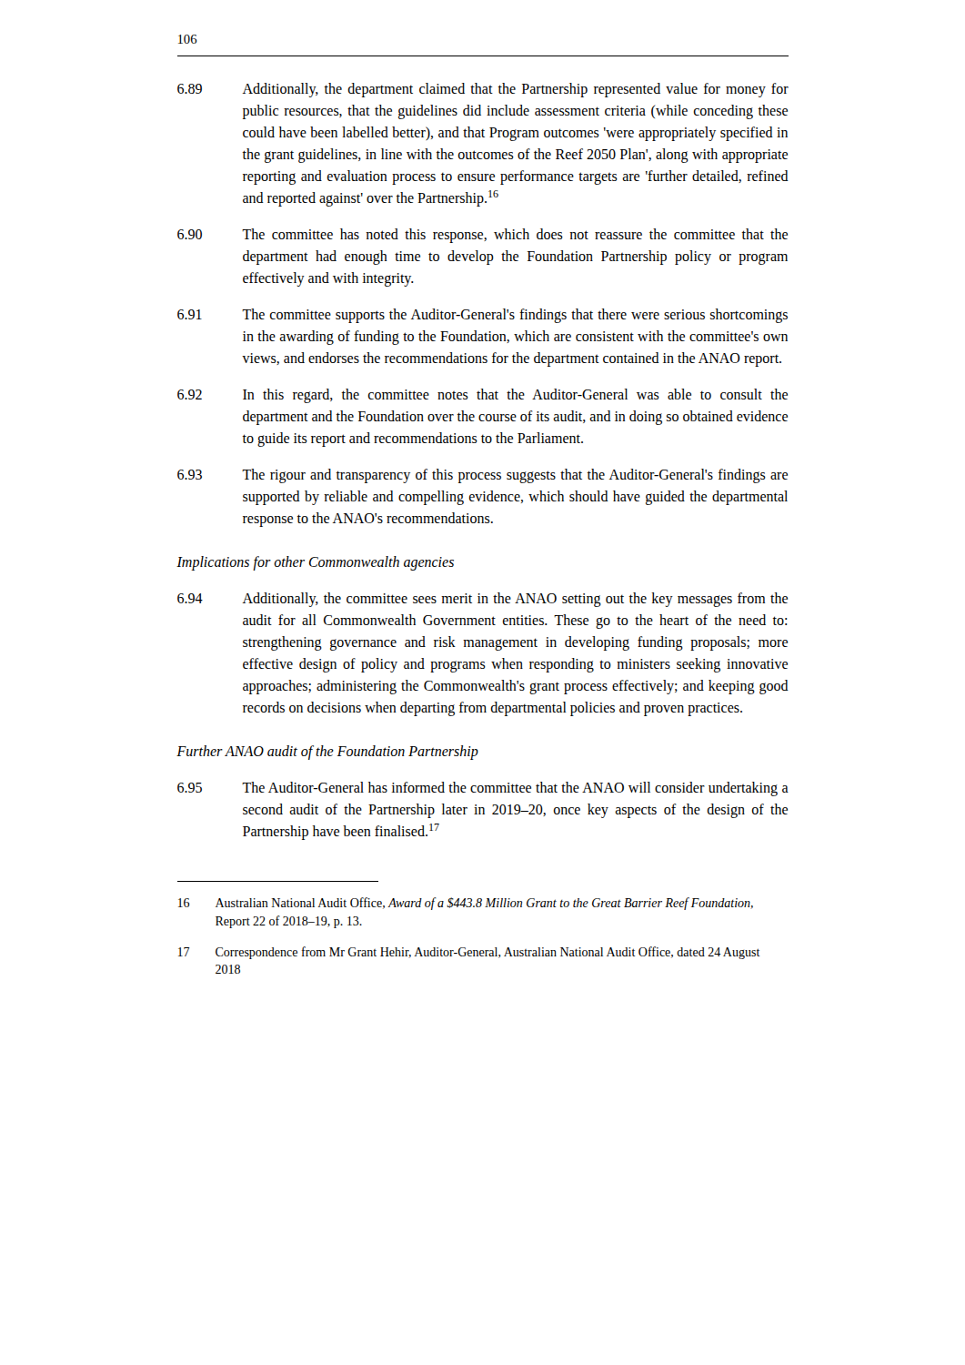106
6.89
Additionally, the department claimed that the Partnership represented value for money for public resources, that the guidelines did include assessment criteria (while conceding these could have been labelled better), and that Program outcomes 'were appropriately specified in the grant guidelines, in line with the outcomes of the Reef 2050 Plan', along with appropriate reporting and evaluation process to ensure performance targets are 'further detailed, refined and reported against' over the Partnership.16
6.90
The committee has noted this response, which does not reassure the committee that the department had enough time to develop the Foundation Partnership policy or program effectively and with integrity.
6.91
The committee supports the Auditor-General's findings that there were serious shortcomings in the awarding of funding to the Foundation, which are consistent with the committee's own views, and endorses the recommendations for the department contained in the ANAO report.
6.92
In this regard, the committee notes that the Auditor-General was able to consult the department and the Foundation over the course of its audit, and in doing so obtained evidence to guide its report and recommendations to the Parliament.
6.93
The rigour and transparency of this process suggests that the Auditor-General's findings are supported by reliable and compelling evidence, which should have guided the departmental response to the ANAO's recommendations.
Implications for other Commonwealth agencies
6.94
Additionally, the committee sees merit in the ANAO setting out the key messages from the audit for all Commonwealth Government entities. These go to the heart of the need to: strengthening governance and risk management in developing funding proposals; more effective design of policy and programs when responding to ministers seeking innovative approaches; administering the Commonwealth's grant process effectively; and keeping good records on decisions when departing from departmental policies and proven practices.
Further ANAO audit of the Foundation Partnership
6.95
The Auditor-General has informed the committee that the ANAO will consider undertaking a second audit of the Partnership later in 2019–20, once key aspects of the design of the Partnership have been finalised.17
16
Australian National Audit Office, Award of a $443.8 Million Grant to the Great Barrier Reef Foundation, Report 22 of 2018–19, p. 13.
17
Correspondence from Mr Grant Hehir, Auditor-General, Australian National Audit Office, dated 24 August 2018